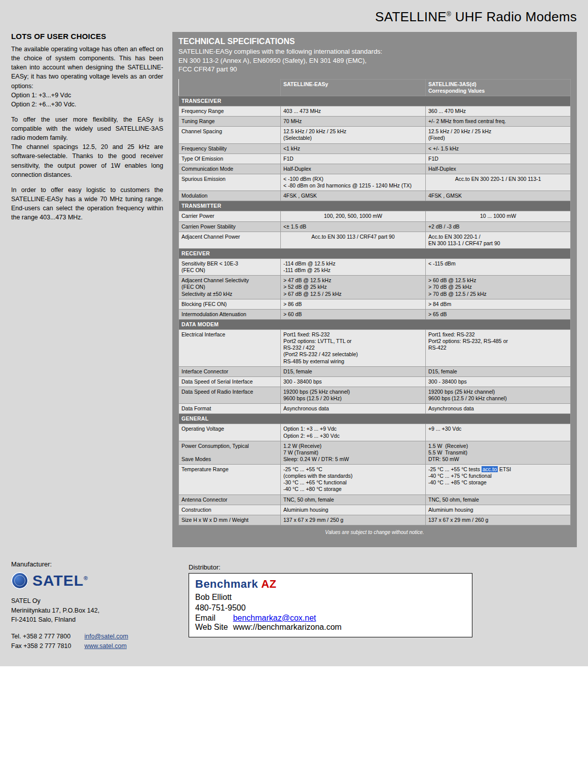SATELLINE® UHF Radio Modems
LOTS OF USER CHOICES
The available operating voltage has often an effect on the choice of system components. This has been taken into account when designing the SATELLINE-EASy; it has two operating voltage levels as an order options:
Option 1: +3...+9 Vdc
Option 2: +6...+30 Vdc.
To offer the user more flexibility, the EASy is compatible with the widely used SATELLINE-3AS radio modem family.
The channel spacings 12.5, 20 and 25 kHz are software-selectable. Thanks to the good receiver sensitivity, the output power of 1W enables long connection distances.
In order to offer easy logistic to customers the SATELLINE-EASy has a wide 70 MHz tuning range. End-users can select the operation frequency within the range 403...473 MHz.
TECHNICAL SPECIFICATIONS
SATELLINE-EASy complies with the following international standards:
EN 300 113-2 (Annex A), EN60950 (Safety), EN 301 489 (EMC),
FCC CFR47 part 90
| | SATELLINE-EASy | SATELLINE-3AS(d) Corresponding Values |
| --- | --- | --- |
| TRANSCEIVER |
| Frequency Range | 403 ... 473 MHz | 360 ... 470 MHz |
| Tuning Range | 70 MHz | +/- 2 MHz from fixed central freq. |
| Channel Spacing | 12.5 kHz / 20 kHz / 25 kHz (Selectable) | 12.5 kHz / 20 kHz / 25 kHz (Fixed) |
| Frequency Stability | <1 kHz | < +/- 1.5 kHz |
| Type Of Emission | F1D | F1D |
| Communication Mode | Half-Duplex | Half-Duplex |
| Spurious Emission | < -100 dBm (RX) < -80 dBm on 3rd harmonics @ 1215 - 1240 MHz (TX) | Acc.to EN 300 220-1 / EN 300 113-1 |
| Modulation | 4FSK , GMSK | 4FSK , GMSK |
| TRANSMITTER |
| Carrier Power | 100, 200, 500, 1000 mW | 10 ... 1000 mW |
| Carrien Power Stability | <± 1.5 dB | +2 dB / -3 dB |
| Adjacent Channel Power | Acc.to EN 300 113 / CRF47 part 90 | Acc.to EN 300 220-1 / EN 300 113-1 / CRF47 part 90 |
| RECEIVER |
| Sensitivity BER < 10E-3 (FEC ON) | -114 dBm @ 12.5 kHz -111 dBm @ 25 kHz | < -115 dBm |
| Adjacent Channel Selectivity (FEC ON) Selectivity at ±50 kHz | > 47 dB @ 12.5 kHz > 52 dB @ 25 kHz > 67 dB @ 12.5 / 25 kHz | > 60 dB @ 12.5 kHz > 70 dB @ 25 kHz > 70 dB @ 12.5 / 25 kHz |
| Blocking (FEC ON) | > 86 dB | > 84 dBm |
| Intermodulation Attenuation | > 60 dB | > 65 dB |
| DATA MODEM |
| Electrical Interface | Port1 fixed: RS-232 Port2 options: LVTTL, TTL or RS-232 / 422 (Port2 RS-232 / 422 selectable) RS-485 by external wiring | Port1 fixed: RS-232 Port2 options: RS-232, RS-485 or RS-422 |
| Interface Connector | D15, female | D15, female |
| Data Speed of Serial Interface | 300 - 38400 bps | 300 - 38400 bps |
| Data Speed of Radio Interface | 19200 bps (25 kHz channel) 9600 bps (12.5 / 20 kHz) | 19200 bps (25 kHz channel) 9600 bps (12.5 / 20 kHz channel) |
| Data Format | Asynchronous data | Asynchronous data |
| GENERAL |
| Operating Voltage | Option 1: +3 ... +9 Vdc Option 2: +6 ... +30 Vdc | +9 ... +30 Vdc |
| Power Consumption, Typical Save Modes | 1.2 W (Receive) 7 W (Transmit) Sleep: 0.24 W / DTR: 5 mW | 1.5 W (Receive) 5.5 W Transmit) DTR: 50 mW |
| Temperature Range | -25 °C ... +55 °C (complies with the standards) -30 °C ... +65 °C functional -40 °C ... +80 °C storage | -25 °C ... +55 °C tests acc.to ETSI -40 °C ... +75 °C functional -40 °C ... +85 °C storage |
| Antenna Connector | TNC, 50 ohm, female | TNC, 50 ohm, female |
| Construction | Aluminium housing | Aluminium housing |
| Size H x W x D mm / Weight | 137 x 67 x 29 mm / 250 g | 137 x 67 x 29 mm / 260 g |
Values are subject to change without notice.
Manufacturer:
SATEL®
SATEL Oy
Meriniitynkatu 17, P.O.Box 142,
FI-24101 Salo, FInland
Tel. +358 2 777 7800
Fax +358 2 777 7810
info@satel.com
www.satel.com
Distributor:
Benchmark AZ
Bob Elliott
480-751-9500
| Email | benchmarkaz@cox.net |
| Web Site | www://benchmarkarizona.com |